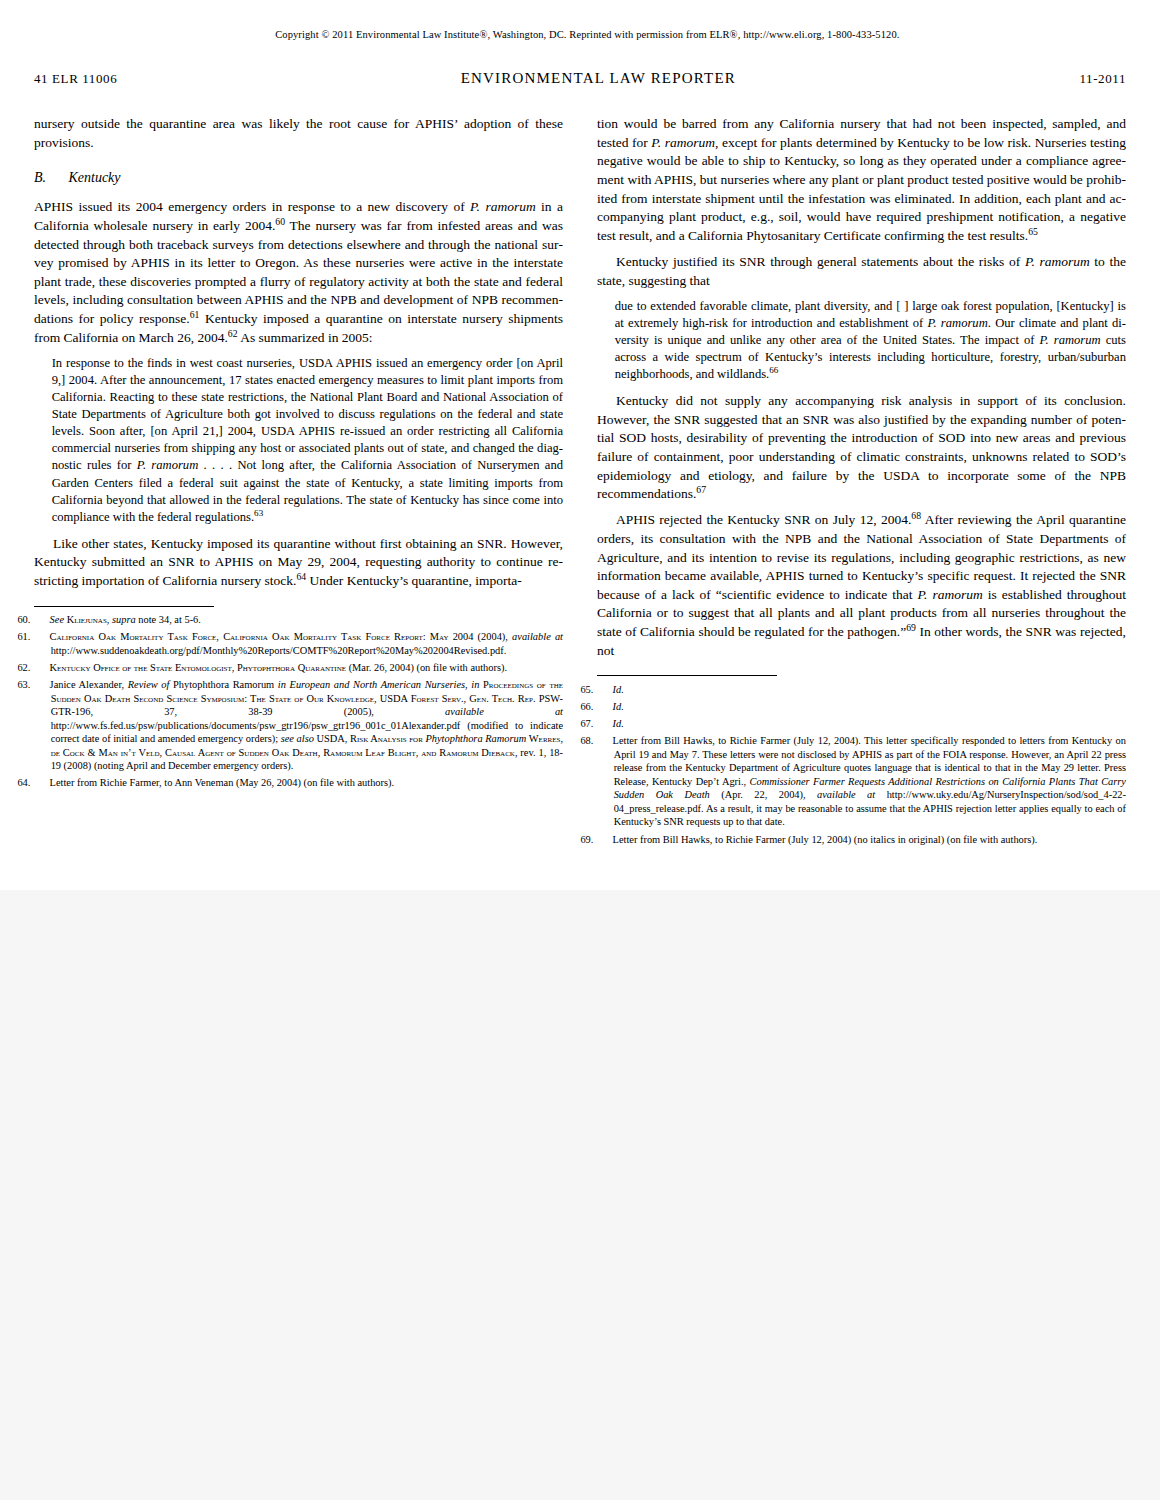Copyright © 2011 Environmental Law Institute®, Washington, DC. Reprinted with permission from ELR®, http://www.eli.org, 1-800-433-5120.
41 ELR 11006
ENVIRONMENTAL LAW REPORTER
11-2011
nursery outside the quarantine area was likely the root cause for APHIS’ adoption of these provisions.
B. Kentucky
APHIS issued its 2004 emergency orders in response to a new discovery of P. ramorum in a California wholesale nursery in early 2004.60 The nursery was far from infested areas and was detected through both traceback surveys from detections elsewhere and through the national survey promised by APHIS in its letter to Oregon. As these nurseries were active in the interstate plant trade, these discoveries prompted a flurry of regulatory activity at both the state and federal levels, including consultation between APHIS and the NPB and development of NPB recommendations for policy response.61 Kentucky imposed a quarantine on interstate nursery shipments from California on March 26, 2004.62 As summarized in 2005:
In response to the finds in west coast nurseries, USDA APHIS issued an emergency order [on April 9,] 2004. After the announcement, 17 states enacted emergency measures to limit plant imports from California. Reacting to these state restrictions, the National Plant Board and National Association of State Departments of Agriculture both got involved to discuss regulations on the federal and state levels. Soon after, [on April 21,] 2004, USDA APHIS re-issued an order restricting all California commercial nurseries from shipping any host or associated plants out of state, and changed the diagnostic rules for P. ramorum . . . . Not long after, the California Association of Nurserymen and Garden Centers filed a federal suit against the state of Kentucky, a state limiting imports from California beyond that allowed in the federal regulations. The state of Kentucky has since come into compliance with the federal regulations.63
Like other states, Kentucky imposed its quarantine without first obtaining an SNR. However, Kentucky submitted an SNR to APHIS on May 29, 2004, requesting authority to continue restricting importation of California nursery stock.64 Under Kentucky’s quarantine, importa-
60. See Kliejunas, supra note 34, at 5-6.
61. California Oak Mortality Task Force, California Oak Mortality Task Force Report: May 2004 (2004), available at http://www.suddenoakdeath.org/pdf/Monthly%20Reports/COMTF%20Report%20May%202004Revised.pdf.
62. Kentucky Office of the State Entomologist, Phytophthora Quarantine (Mar. 26, 2004) (on file with authors).
63. Janice Alexander, Review of Phytophthora Ramorum in European and North American Nurseries, in Proceedings of the Sudden Oak Death Second Science Symposium: The State of Our Knowledge, USDA Forest Serv., Gen. Tech. Rep. PSW-GTR-196, 37, 38-39 (2005), available at http://www.fs.fed.us/psw/publications/documents/psw_gtr196/psw_gtr196_001c_01Alexander.pdf (modified to indicate correct date of initial and amended emergency orders); see also USDA, Risk Analysis for Phytophthora Ramorum Werres, de Cock & Man in’t Veld, Causal Agent of Sudden Oak Death, Ramorum Leaf Blight, and Ramorum Dieback, rev. 1, 18-19 (2008) (noting April and December emergency orders).
64. Letter from Richie Farmer, to Ann Veneman (May 26, 2004) (on file with authors).
tion would be barred from any California nursery that had not been inspected, sampled, and tested for P. ramorum, except for plants determined by Kentucky to be low risk. Nurseries testing negative would be able to ship to Kentucky, so long as they operated under a compliance agreement with APHIS, but nurseries where any plant or plant product tested positive would be prohibited from interstate shipment until the infestation was eliminated. In addition, each plant and accompanying plant product, e.g., soil, would have required preshipment notification, a negative test result, and a California Phytosanitary Certificate confirming the test results.65
Kentucky justified its SNR through general statements about the risks of P. ramorum to the state, suggesting that
due to extended favorable climate, plant diversity, and [ ] large oak forest population, [Kentucky] is at extremely high-risk for introduction and establishment of P. ramorum. Our climate and plant diversity is unique and unlike any other area of the United States. The impact of P. ramorum cuts across a wide spectrum of Kentucky’s interests including horticulture, forestry, urban/suburban neighborhoods, and wildlands.66
Kentucky did not supply any accompanying risk analysis in support of its conclusion. However, the SNR suggested that an SNR was also justified by the expanding number of potential SOD hosts, desirability of preventing the introduction of SOD into new areas and previous failure of containment, poor understanding of climatic constraints, unknowns related to SOD’s epidemiology and etiology, and failure by the USDA to incorporate some of the NPB recommendations.67
APHIS rejected the Kentucky SNR on July 12, 2004.68 After reviewing the April quarantine orders, its consultation with the NPB and the National Association of State Departments of Agriculture, and its intention to revise its regulations, including geographic restrictions, as new information became available, APHIS turned to Kentucky’s specific request. It rejected the SNR because of a lack of “scientific evidence to indicate that P. ramorum is established throughout California or to suggest that all plants and all plant products from all nurseries throughout the state of California should be regulated for the pathogen.”69 In other words, the SNR was rejected, not
65. Id.
66. Id.
67. Id.
68. Letter from Bill Hawks, to Richie Farmer (July 12, 2004). This letter specifically responded to letters from Kentucky on April 19 and May 7. These letters were not disclosed by APHIS as part of the FOIA response. However, an April 22 press release from the Kentucky Department of Agriculture quotes language that is identical to that in the May 29 letter. Press Release, Kentucky Dep’t Agri., Commissioner Farmer Requests Additional Restrictions on California Plants That Carry Sudden Oak Death (Apr. 22, 2004), available at http://www.uky.edu/Ag/NurseryInspection/sod/sod_4-22-04_press_release.pdf. As a result, it may be reasonable to assume that the APHIS rejection letter applies equally to each of Kentucky’s SNR requests up to that date.
69. Letter from Bill Hawks, to Richie Farmer (July 12, 2004) (no italics in original) (on file with authors).